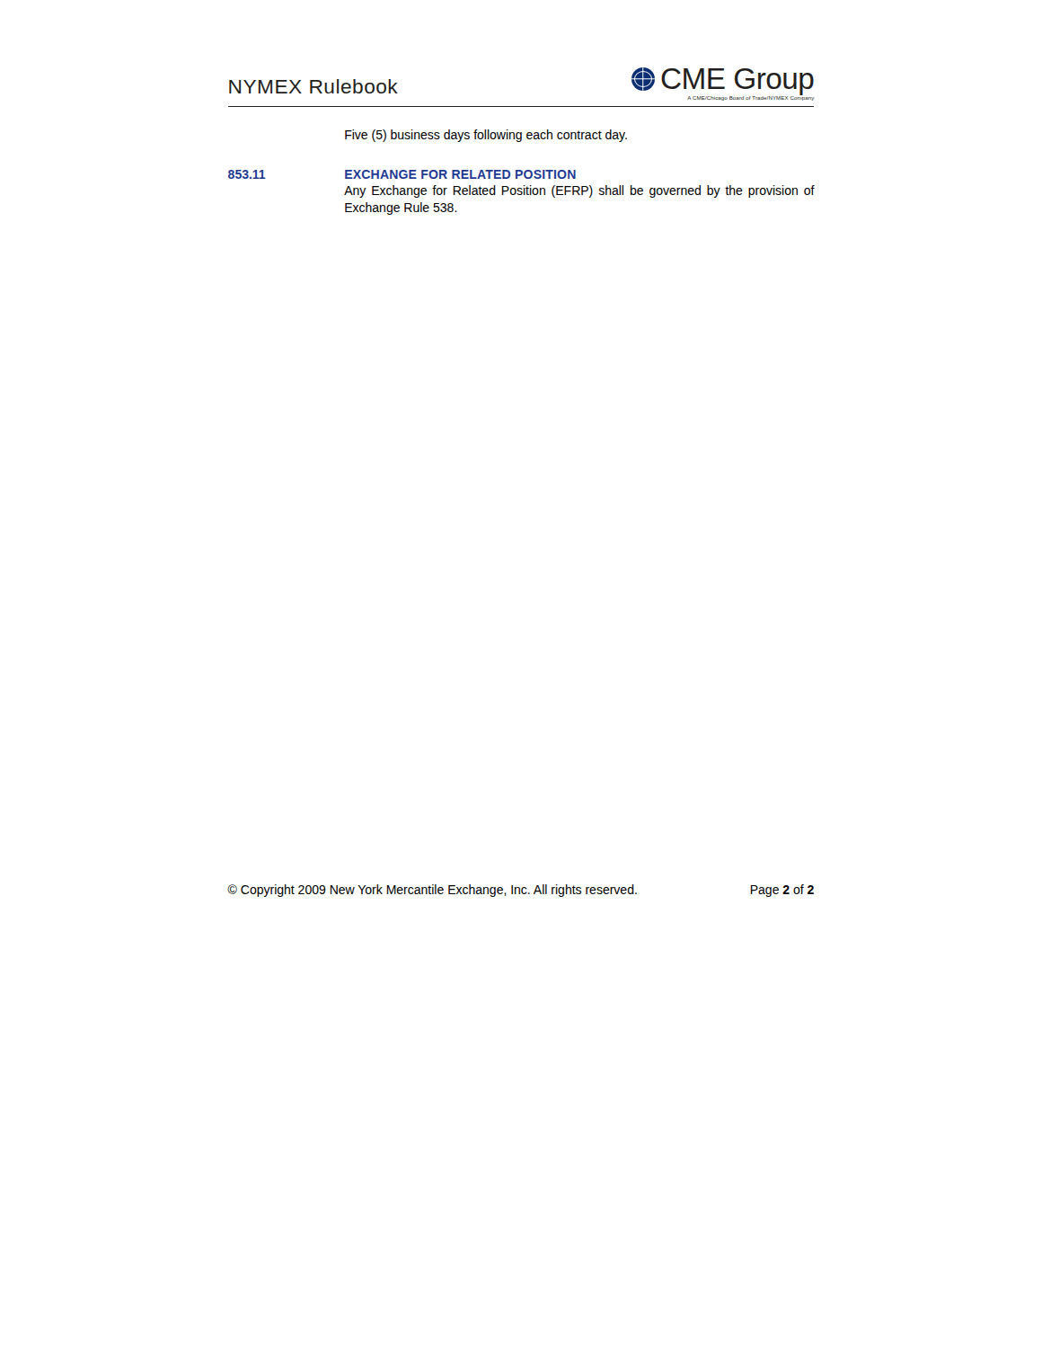NYMEX Rulebook
CME Group
A CME/Chicago Board of Trade/NYMEX Company
Five (5) business days following each contract day.
853.11
EXCHANGE FOR RELATED POSITION
Any Exchange for Related Position (EFRP) shall be governed by the provision of Exchange Rule 538.
© Copyright 2009 New York Mercantile Exchange, Inc. All rights reserved.
Page 2 of 2